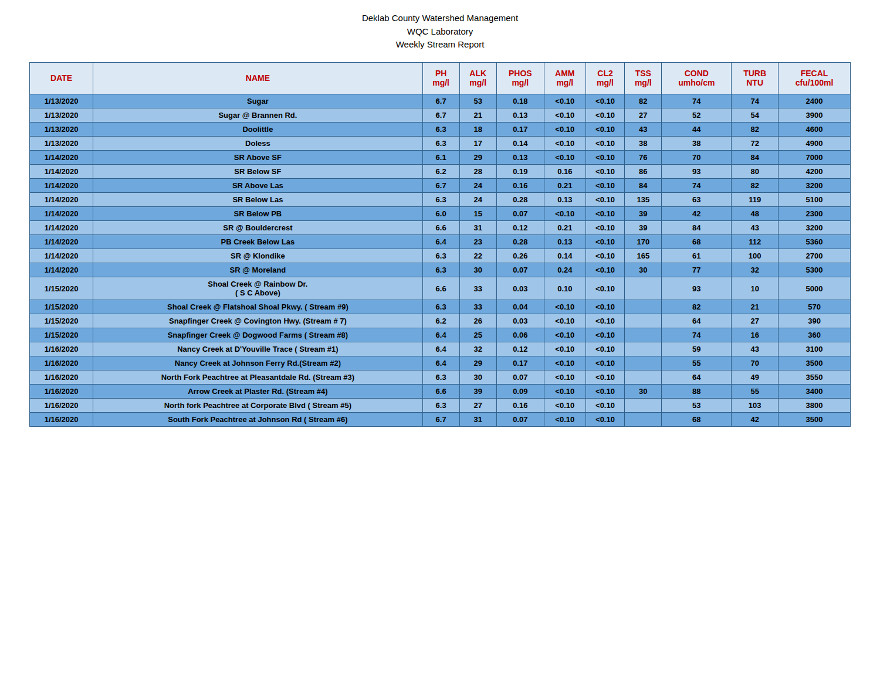Deklab County Watershed Management
WQC Laboratory
Weekly Stream Report
| DATE | NAME | PH mg/l | ALK mg/l | PHOS mg/l | AMM mg/l | CL2 mg/l | TSS mg/l | COND umho/cm | TURB NTU | FECAL cfu/100ml |
| --- | --- | --- | --- | --- | --- | --- | --- | --- | --- | --- |
| 1/13/2020 | Sugar | 6.7 | 53 | 0.18 | <0.10 | <0.10 | 82 | 74 | 74 | 2400 |
| 1/13/2020 | Sugar @ Brannen Rd. | 6.7 | 21 | 0.13 | <0.10 | <0.10 | 27 | 52 | 54 | 3900 |
| 1/13/2020 | Doolittle | 6.3 | 18 | 0.17 | <0.10 | <0.10 | 43 | 44 | 82 | 4600 |
| 1/13/2020 | Doless | 6.3 | 17 | 0.14 | <0.10 | <0.10 | 38 | 38 | 72 | 4900 |
| 1/14/2020 | SR Above SF | 6.1 | 29 | 0.13 | <0.10 | <0.10 | 76 | 70 | 84 | 7000 |
| 1/14/2020 | SR Below SF | 6.2 | 28 | 0.19 | 0.16 | <0.10 | 86 | 93 | 80 | 4200 |
| 1/14/2020 | SR Above Las | 6.7 | 24 | 0.16 | 0.21 | <0.10 | 84 | 74 | 82 | 3200 |
| 1/14/2020 | SR Below Las | 6.3 | 24 | 0.28 | 0.13 | <0.10 | 135 | 63 | 119 | 5100 |
| 1/14/2020 | SR Below PB | 6.0 | 15 | 0.07 | <0.10 | <0.10 | 39 | 42 | 48 | 2300 |
| 1/14/2020 | SR @ Bouldercrest | 6.6 | 31 | 0.12 | 0.21 | <0.10 | 39 | 84 | 43 | 3200 |
| 1/14/2020 | PB Creek Below Las | 6.4 | 23 | 0.28 | 0.13 | <0.10 | 170 | 68 | 112 | 5360 |
| 1/14/2020 | SR @ Klondike | 6.3 | 22 | 0.26 | 0.14 | <0.10 | 165 | 61 | 100 | 2700 |
| 1/14/2020 | SR @ Moreland | 6.3 | 30 | 0.07 | 0.24 | <0.10 | 30 | 77 | 32 | 5300 |
| 1/15/2020 | Shoal Creek @ Rainbow Dr. ( S C Above) | 6.6 | 33 | 0.03 | 0.10 | <0.10 | | 93 | 10 | 5000 |
| 1/15/2020 | Shoal Creek @ Flatshoal Shoal Pkwy. ( Stream #9) | 6.3 | 33 | 0.04 | <0.10 | <0.10 | | 82 | 21 | 570 |
| 1/15/2020 | Snapfinger Creek @ Covington Hwy. (Stream # 7) | 6.2 | 26 | 0.03 | <0.10 | <0.10 | | 64 | 27 | 390 |
| 1/15/2020 | Snapfinger Creek @ Dogwood Farms ( Stream #8) | 6.4 | 25 | 0.06 | <0.10 | <0.10 | | 74 | 16 | 360 |
| 1/16/2020 | Nancy Creek at D'Youville Trace ( Stream #1) | 6.4 | 32 | 0.12 | <0.10 | <0.10 | | 59 | 43 | 3100 |
| 1/16/2020 | Nancy Creek at Johnson Ferry Rd.(Stream #2) | 6.4 | 29 | 0.17 | <0.10 | <0.10 | | 55 | 70 | 3500 |
| 1/16/2020 | North Fork Peachtree at Pleasantdale Rd. (Stream #3) | 6.3 | 30 | 0.07 | <0.10 | <0.10 | | 64 | 49 | 3550 |
| 1/16/2020 | Arrow Creek at Plaster Rd. (Stream #4) | 6.6 | 39 | 0.09 | <0.10 | <0.10 | 30 | 88 | 55 | 3400 |
| 1/16/2020 | North fork Peachtree at Corporate Blvd ( Stream #5) | 6.3 | 27 | 0.16 | <0.10 | <0.10 | | 53 | 103 | 3800 |
| 1/16/2020 | South Fork Peachtree at Johnson Rd ( Stream #6) | 6.7 | 31 | 0.07 | <0.10 | <0.10 | | 68 | 42 | 3500 |